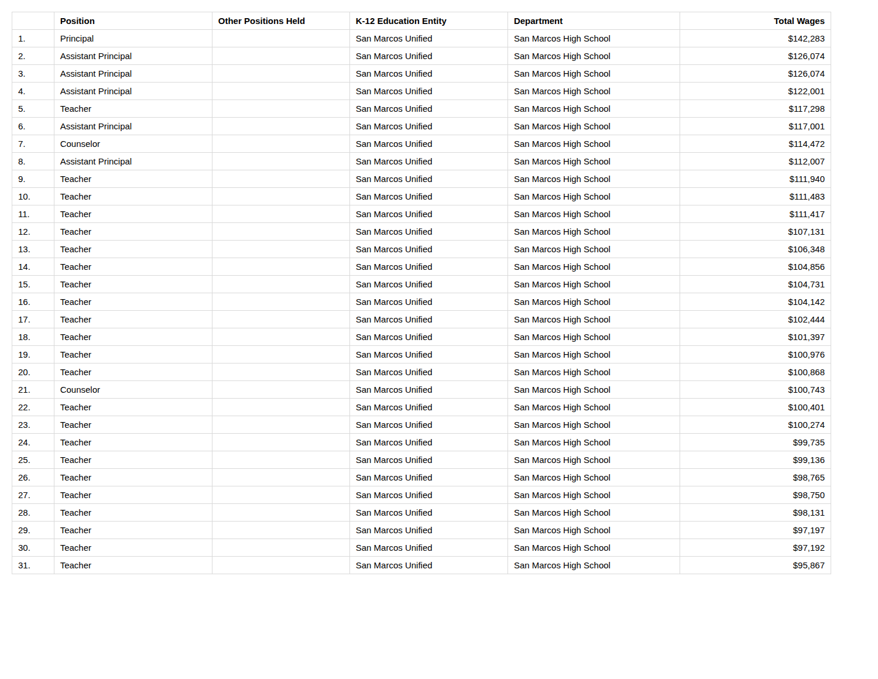| | Position | Other Positions Held | K-12 Education Entity | Department | Total Wages |
| --- | --- | --- | --- | --- | --- |
| 1. | Principal | | San Marcos Unified | San Marcos High School | $142,283 |
| 2. | Assistant Principal | | San Marcos Unified | San Marcos High School | $126,074 |
| 3. | Assistant Principal | | San Marcos Unified | San Marcos High School | $126,074 |
| 4. | Assistant Principal | | San Marcos Unified | San Marcos High School | $122,001 |
| 5. | Teacher | | San Marcos Unified | San Marcos High School | $117,298 |
| 6. | Assistant Principal | | San Marcos Unified | San Marcos High School | $117,001 |
| 7. | Counselor | | San Marcos Unified | San Marcos High School | $114,472 |
| 8. | Assistant Principal | | San Marcos Unified | San Marcos High School | $112,007 |
| 9. | Teacher | | San Marcos Unified | San Marcos High School | $111,940 |
| 10. | Teacher | | San Marcos Unified | San Marcos High School | $111,483 |
| 11. | Teacher | | San Marcos Unified | San Marcos High School | $111,417 |
| 12. | Teacher | | San Marcos Unified | San Marcos High School | $107,131 |
| 13. | Teacher | | San Marcos Unified | San Marcos High School | $106,348 |
| 14. | Teacher | | San Marcos Unified | San Marcos High School | $104,856 |
| 15. | Teacher | | San Marcos Unified | San Marcos High School | $104,731 |
| 16. | Teacher | | San Marcos Unified | San Marcos High School | $104,142 |
| 17. | Teacher | | San Marcos Unified | San Marcos High School | $102,444 |
| 18. | Teacher | | San Marcos Unified | San Marcos High School | $101,397 |
| 19. | Teacher | | San Marcos Unified | San Marcos High School | $100,976 |
| 20. | Teacher | | San Marcos Unified | San Marcos High School | $100,868 |
| 21. | Counselor | | San Marcos Unified | San Marcos High School | $100,743 |
| 22. | Teacher | | San Marcos Unified | San Marcos High School | $100,401 |
| 23. | Teacher | | San Marcos Unified | San Marcos High School | $100,274 |
| 24. | Teacher | | San Marcos Unified | San Marcos High School | $99,735 |
| 25. | Teacher | | San Marcos Unified | San Marcos High School | $99,136 |
| 26. | Teacher | | San Marcos Unified | San Marcos High School | $98,765 |
| 27. | Teacher | | San Marcos Unified | San Marcos High School | $98,750 |
| 28. | Teacher | | San Marcos Unified | San Marcos High School | $98,131 |
| 29. | Teacher | | San Marcos Unified | San Marcos High School | $97,197 |
| 30. | Teacher | | San Marcos Unified | San Marcos High School | $97,192 |
| 31. | Teacher | | San Marcos Unified | San Marcos High School | $95,867 |